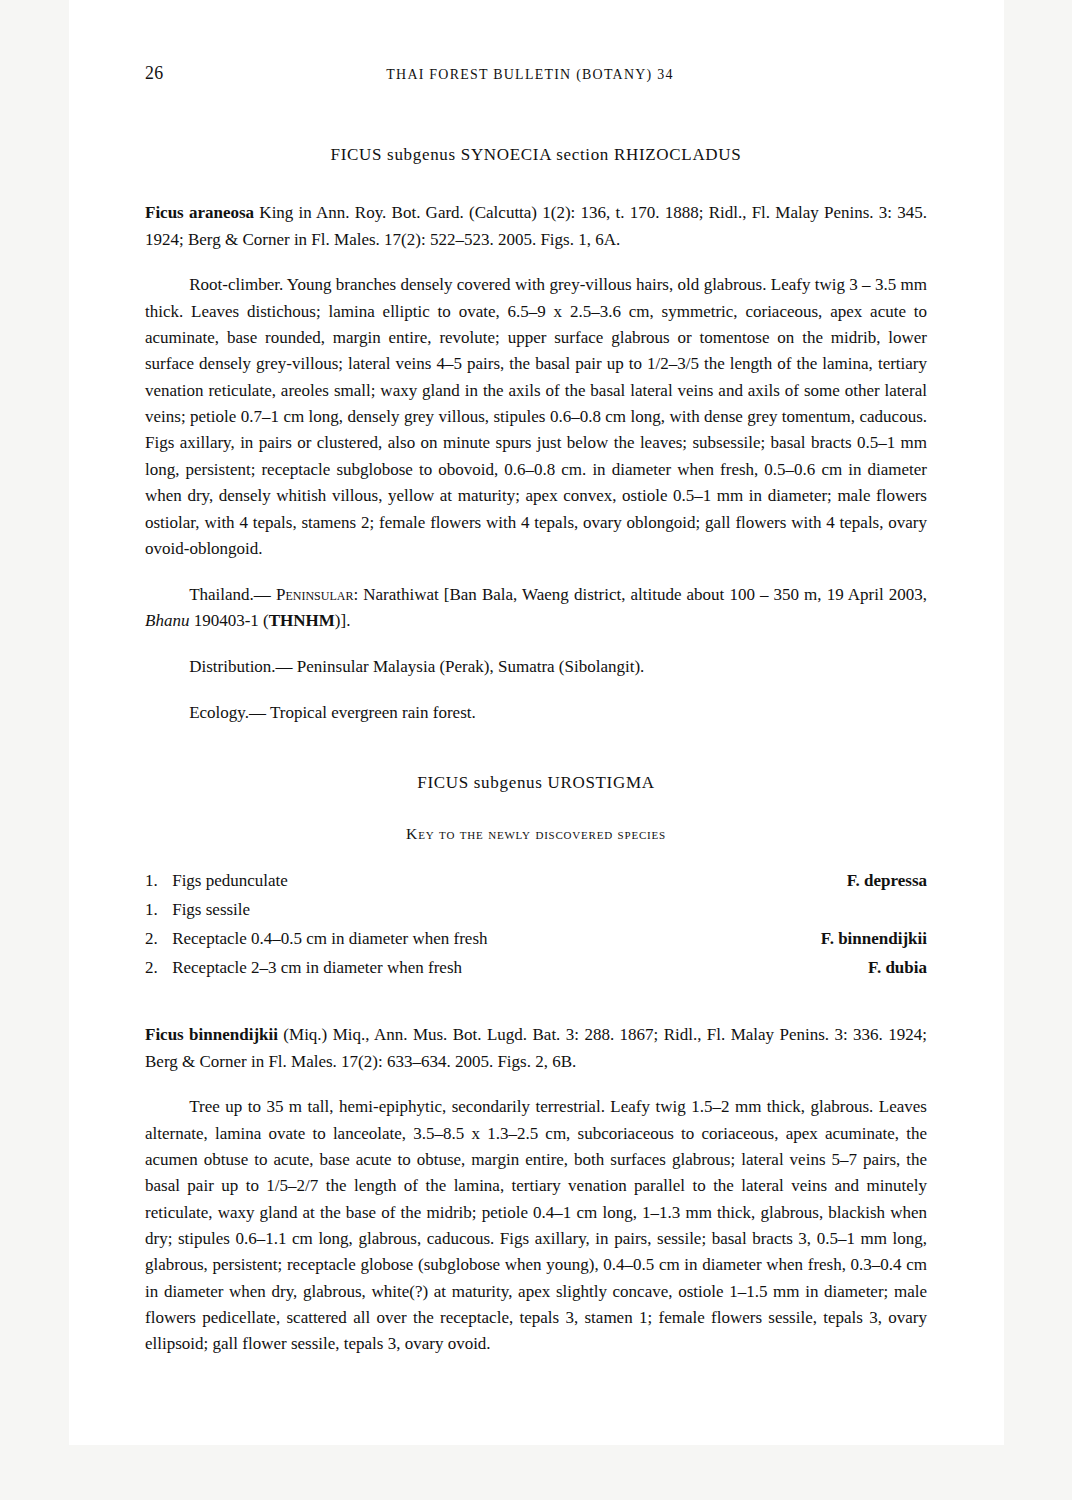26 Thai Forest Bulletin (Botany) 34
FICUS subgenus SYNOECIA section RHIZOCLADUS
Ficus araneosa King in Ann. Roy. Bot. Gard. (Calcutta) 1(2): 136, t. 170. 1888; Ridl., Fl. Malay Penins. 3: 345. 1924; Berg & Corner in Fl. Males. 17(2): 522–523. 2005. Figs. 1, 6A.
Root-climber. Young branches densely covered with grey-villous hairs, old glabrous. Leafy twig 3 – 3.5 mm thick. Leaves distichous; lamina elliptic to ovate, 6.5–9 x 2.5–3.6 cm, symmetric, coriaceous, apex acute to acuminate, base rounded, margin entire, revolute; upper surface glabrous or tomentose on the midrib, lower surface densely grey-villous; lateral veins 4–5 pairs, the basal pair up to 1/2–3/5 the length of the lamina, tertiary venation reticulate, areoles small; waxy gland in the axils of the basal lateral veins and axils of some other lateral veins; petiole 0.7–1 cm long, densely grey villous, stipules 0.6–0.8 cm long, with dense grey tomentum, caducous. Figs axillary, in pairs or clustered, also on minute spurs just below the leaves; subsessile; basal bracts 0.5–1 mm long, persistent; receptacle subglobose to obovoid, 0.6–0.8 cm. in diameter when fresh, 0.5–0.6 cm in diameter when dry, densely whitish villous, yellow at maturity; apex convex, ostiole 0.5–1 mm in diameter; male flowers ostiolar, with 4 tepals, stamens 2; female flowers with 4 tepals, ovary oblongoid; gall flowers with 4 tepals, ovary ovoid-oblongoid.
Thailand.— Peninsular: Narathiwat [Ban Bala, Waeng district, altitude about 100 – 350 m, 19 April 2003, Bhanu 190403-1 (THNHM)].
Distribution.— Peninsular Malaysia (Perak), Sumatra (Sibolangit).
Ecology.— Tropical evergreen rain forest.
FICUS subgenus UROSTIGMA
Key to the newly discovered species
| 1. | Figs pedunculate | F. depressa |
| 1. | Figs sessile | |
| 2. | Receptacle 0.4–0.5 cm in diameter when fresh | F. binnendijkii |
| 2. | Receptacle 2–3 cm in diameter when fresh | F. dubia |
Ficus binnendijkii (Miq.) Miq., Ann. Mus. Bot. Lugd. Bat. 3: 288. 1867; Ridl., Fl. Malay Penins. 3: 336. 1924; Berg & Corner in Fl. Males. 17(2): 633–634. 2005. Figs. 2, 6B.
Tree up to 35 m tall, hemi-epiphytic, secondarily terrestrial. Leafy twig 1.5–2 mm thick, glabrous. Leaves alternate, lamina ovate to lanceolate, 3.5–8.5 x 1.3–2.5 cm, subcoriaceous to coriaceous, apex acuminate, the acumen obtuse to acute, base acute to obtuse, margin entire, both surfaces glabrous; lateral veins 5–7 pairs, the basal pair up to 1/5–2/7 the length of the lamina, tertiary venation parallel to the lateral veins and minutely reticulate, waxy gland at the base of the midrib; petiole 0.4–1 cm long, 1–1.3 mm thick, glabrous, blackish when dry; stipules 0.6–1.1 cm long, glabrous, caducous. Figs axillary, in pairs, sessile; basal bracts 3, 0.5–1 mm long, glabrous, persistent; receptacle globose (subglobose when young), 0.4–0.5 cm in diameter when fresh, 0.3–0.4 cm in diameter when dry, glabrous, white(?) at maturity, apex slightly concave, ostiole 1–1.5 mm in diameter; male flowers pedicellate, scattered all over the receptacle, tepals 3, stamen 1; female flowers sessile, tepals 3, ovary ellipsoid; gall flower sessile, tepals 3, ovary ovoid.